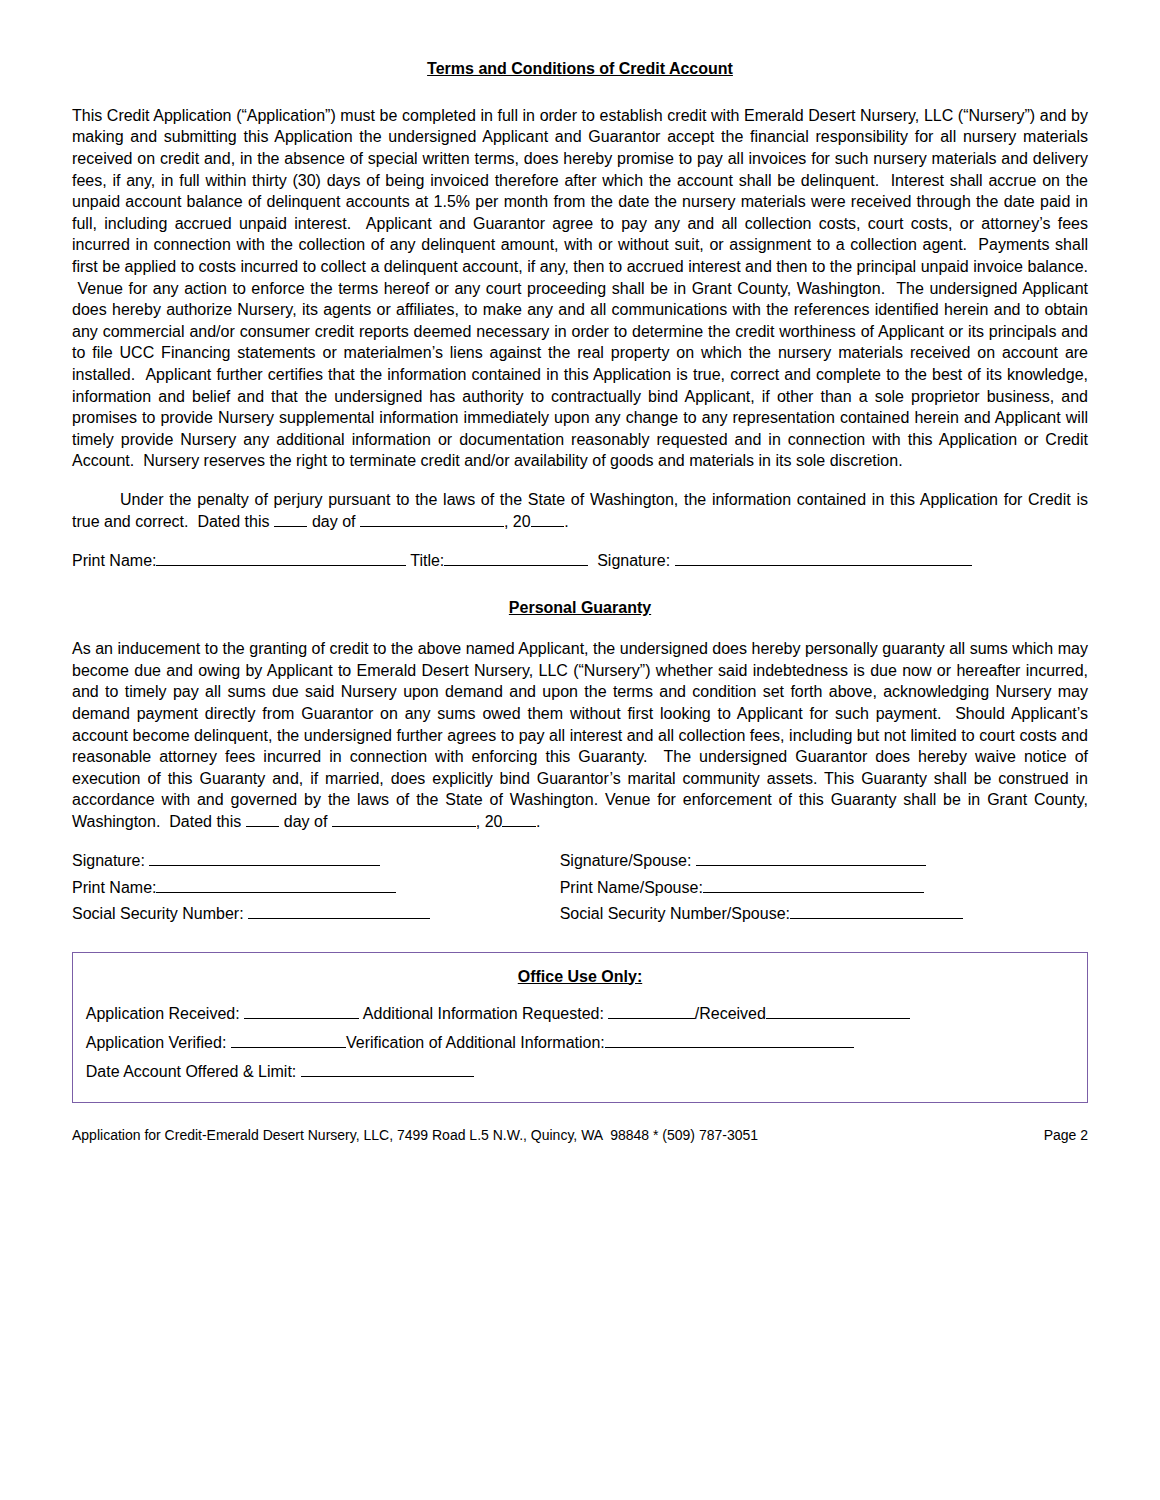Terms and Conditions of Credit Account
This Credit Application (“Application”) must be completed in full in order to establish credit with Emerald Desert Nursery, LLC (“Nursery”) and by making and submitting this Application the undersigned Applicant and Guarantor accept the financial responsibility for all nursery materials received on credit and, in the absence of special written terms, does hereby promise to pay all invoices for such nursery materials and delivery fees, if any, in full within thirty (30) days of being invoiced therefore after which the account shall be delinquent. Interest shall accrue on the unpaid account balance of delinquent accounts at 1.5% per month from the date the nursery materials were received through the date paid in full, including accrued unpaid interest. Applicant and Guarantor agree to pay any and all collection costs, court costs, or attorney’s fees incurred in connection with the collection of any delinquent amount, with or without suit, or assignment to a collection agent. Payments shall first be applied to costs incurred to collect a delinquent account, if any, then to accrued interest and then to the principal unpaid invoice balance. Venue for any action to enforce the terms hereof or any court proceeding shall be in Grant County, Washington. The undersigned Applicant does hereby authorize Nursery, its agents or affiliates, to make any and all communications with the references identified herein and to obtain any commercial and/or consumer credit reports deemed necessary in order to determine the credit worthiness of Applicant or its principals and to file UCC Financing statements or materialmen’s liens against the real property on which the nursery materials received on account are installed. Applicant further certifies that the information contained in this Application is true, correct and complete to the best of its knowledge, information and belief and that the undersigned has authority to contractually bind Applicant, if other than a sole proprietor business, and promises to provide Nursery supplemental information immediately upon any change to any representation contained herein and Applicant will timely provide Nursery any additional information or documentation reasonably requested and in connection with this Application or Credit Account. Nursery reserves the right to terminate credit and/or availability of goods and materials in its sole discretion.
Under the penalty of perjury pursuant to the laws of the State of Washington, the information contained in this Application for Credit is true and correct. Dated this day of , 20 .
Print Name: Title: Signature:
Personal Guaranty
As an inducement to the granting of credit to the above named Applicant, the undersigned does hereby personally guaranty all sums which may become due and owing by Applicant to Emerald Desert Nursery, LLC (“Nursery”) whether said indebtedness is due now or hereafter incurred, and to timely pay all sums due said Nursery upon demand and upon the terms and condition set forth above, acknowledging Nursery may demand payment directly from Guarantor on any sums owed them without first looking to Applicant for such payment. Should Applicant’s account become delinquent, the undersigned further agrees to pay all interest and all collection fees, including but not limited to court costs and reasonable attorney fees incurred in connection with enforcing this Guaranty. The undersigned Guarantor does hereby waive notice of execution of this Guaranty and, if married, does explicitly bind Guarantor’s marital community assets. This Guaranty shall be construed in accordance with and governed by the laws of the State of Washington. Venue for enforcement of this Guaranty shall be in Grant County, Washington. Dated this day of , 20 .
| Signature: | Signature/Spouse: |
| Print Name: | Print Name/Spouse: |
| Social Security Number: | Social Security Number/Spouse: |
Office Use Only:
Application Received: Additional Information Requested: /Received
Application Verified: Verification of Additional Information:
Date Account Offered & Limit:
Application for Credit-Emerald Desert Nursery, LLC, 7499 Road L.5 N.W., Quincy, WA 98848 * (509) 787-3051 Page 2